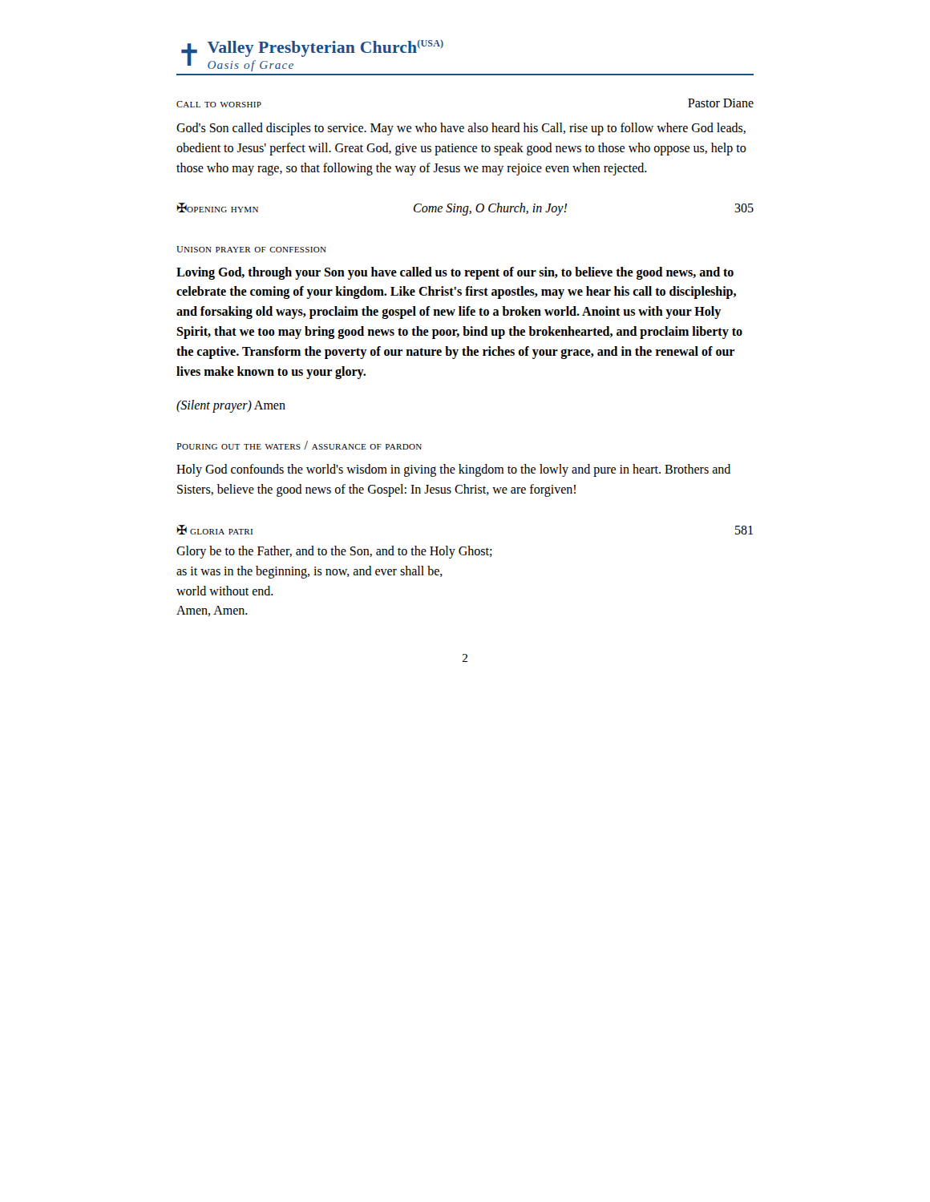✝ Valley Presbyterian Church(USA)
Oasis of Grace
Call to Worship Pastor Diane
God's Son called disciples to service. May we who have also heard his Call, rise up to follow where God leads, obedient to Jesus' perfect will. Great God, give us patience to speak good news to those who oppose us, help to those who may rage, so that following the way of Jesus we may rejoice even when rejected.
✠Opening Hymn Come Sing, O Church, in Joy! 305
Unison Prayer of Confession
Loving God, through your Son you have called us to repent of our sin, to believe the good news, and to celebrate the coming of your kingdom. Like Christ's first apostles, may we hear his call to discipleship, and forsaking old ways, proclaim the gospel of new life to a broken world. Anoint us with your Holy Spirit, that we too may bring good news to the poor, bind up the brokenhearted, and proclaim liberty to the captive. Transform the poverty of our nature by the riches of your grace, and in the renewal of our lives make known to us your glory.
(Silent prayer) Amen
Pouring out the Waters / Assurance of Pardon
Holy God confounds the world's wisdom in giving the kingdom to the lowly and pure in heart. Brothers and Sisters, believe the good news of the Gospel: In Jesus Christ, we are forgiven!
✠ Gloria Patri 581
Glory be to the Father, and to the Son, and to the Holy Ghost;
as it was in the beginning, is now, and ever shall be,
world without end.
Amen, Amen.
2